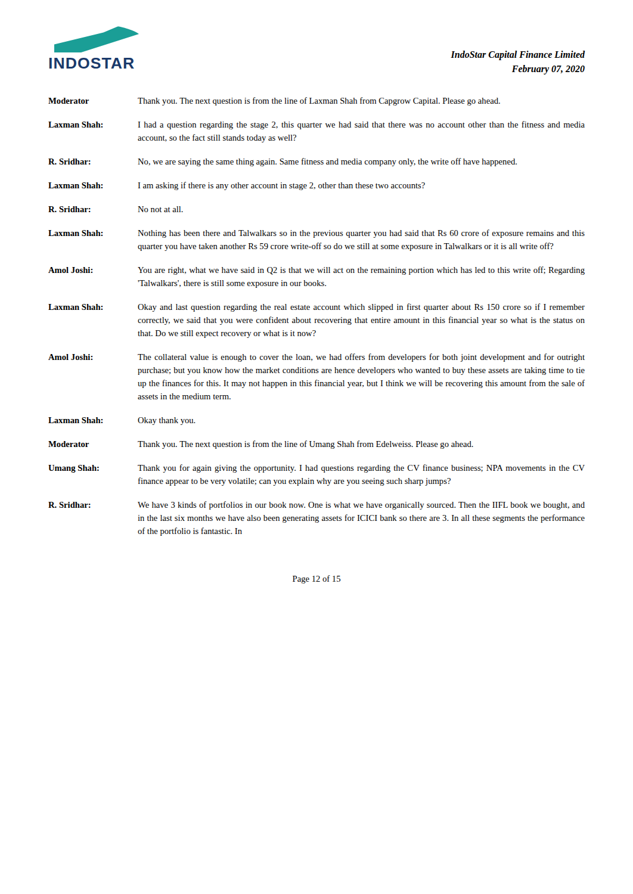INDOSTAR
IndoStar Capital Finance Limited
February 07, 2020
| Moderator | Thank you. The next question is from the line of Laxman Shah from Capgrow Capital. Please go ahead. |
| Laxman Shah: | I had a question regarding the stage 2, this quarter we had said that there was no account other than the fitness and media account, so the fact still stands today as well? |
| R. Sridhar: | No, we are saying the same thing again. Same fitness and media company only, the write off have happened. |
| Laxman Shah: | I am asking if there is any other account in stage 2, other than these two accounts? |
| R. Sridhar: | No not at all. |
| Laxman Shah: | Nothing has been there and Talwalkars so in the previous quarter you had said that Rs 60 crore of exposure remains and this quarter you have taken another Rs 59 crore write-off so do we still at some exposure in Talwalkars or it is all write off? |
| Amol Joshi: | You are right, what we have said in Q2 is that we will act on the remaining portion which has led to this write off; Regarding 'Talwalkars', there is still some exposure in our books. |
| Laxman Shah: | Okay and last question regarding the real estate account which slipped in first quarter about Rs 150 crore so if I remember correctly, we said that you were confident about recovering that entire amount in this financial year so what is the status on that. Do we still expect recovery or what is it now? |
| Amol Joshi: | The collateral value is enough to cover the loan, we had offers from developers for both joint development and for outright purchase; but you know how the market conditions are hence developers who wanted to buy these assets are taking time to tie up the finances for this. It may not happen in this financial year, but I think we will be recovering this amount from the sale of assets in the medium term. |
| Laxman Shah: | Okay thank you. |
| Moderator | Thank you. The next question is from the line of Umang Shah from Edelweiss. Please go ahead. |
| Umang Shah: | Thank you for again giving the opportunity. I had questions regarding the CV finance business; NPA movements in the CV finance appear to be very volatile; can you explain why are you seeing such sharp jumps? |
| R. Sridhar: | We have 3 kinds of portfolios in our book now. One is what we have organically sourced. Then the IIFL book we bought, and in the last six months we have also been generating assets for ICICI bank so there are 3. In all these segments the performance of the portfolio is fantastic. In |
Page 12 of 15